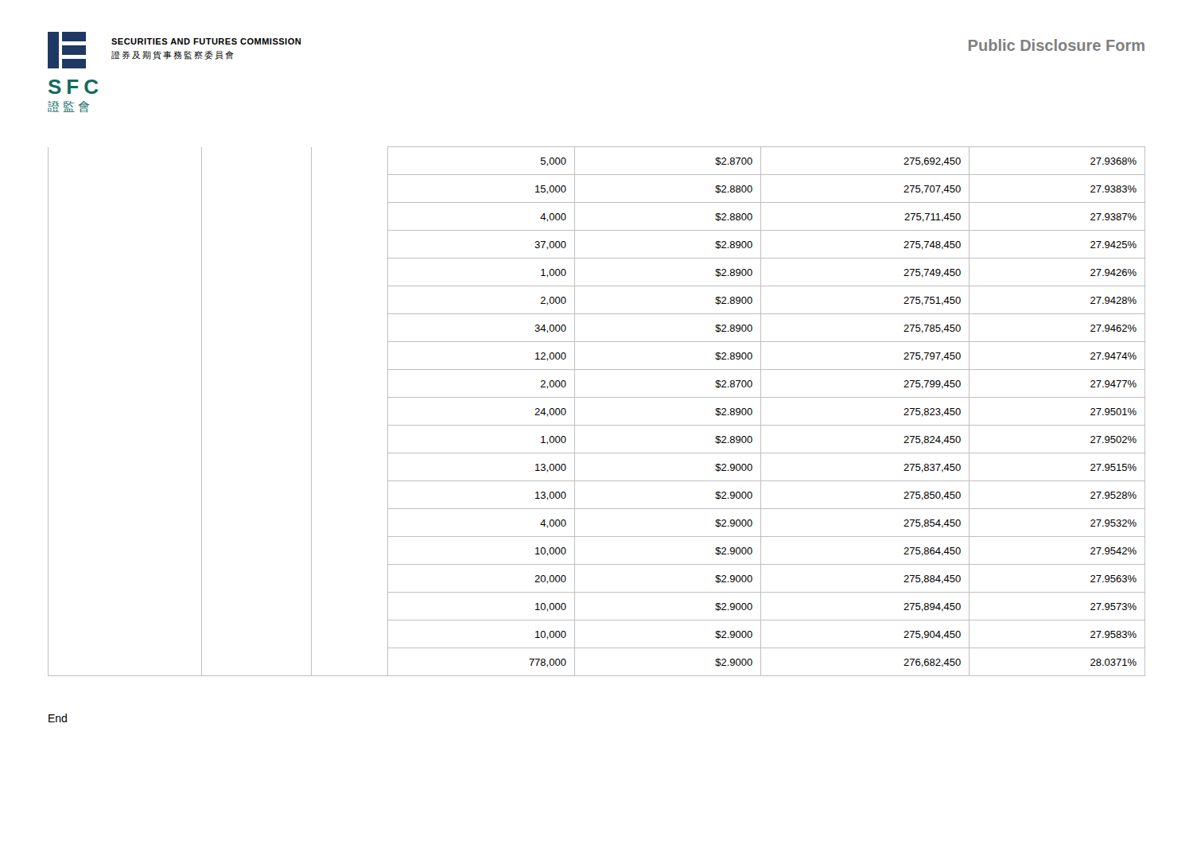SFC
證監會
SECURITIES AND FUTURES COMMISSION
證券及期貨事務監察委員會
Public Disclosure Form
| | | | 5,000 | $2.8700 | 275,692,450 | 27.9368% |
| | | | 15,000 | $2.8800 | 275,707,450 | 27.9383% |
| | | | 4,000 | $2.8800 | 275,711,450 | 27.9387% |
| | | | 37,000 | $2.8900 | 275,748,450 | 27.9425% |
| | | | 1,000 | $2.8900 | 275,749,450 | 27.9426% |
| | | | 2,000 | $2.8900 | 275,751,450 | 27.9428% |
| | | | 34,000 | $2.8900 | 275,785,450 | 27.9462% |
| | | | 12,000 | $2.8900 | 275,797,450 | 27.9474% |
| | | | 2,000 | $2.8700 | 275,799,450 | 27.9477% |
| | | | 24,000 | $2.8900 | 275,823,450 | 27.9501% |
| | | | 1,000 | $2.8900 | 275,824,450 | 27.9502% |
| | | | 13,000 | $2.9000 | 275,837,450 | 27.9515% |
| | | | 13,000 | $2.9000 | 275,850,450 | 27.9528% |
| | | | 4,000 | $2.9000 | 275,854,450 | 27.9532% |
| | | | 10,000 | $2.9000 | 275,864,450 | 27.9542% |
| | | | 20,000 | $2.9000 | 275,884,450 | 27.9563% |
| | | | 10,000 | $2.9000 | 275,894,450 | 27.9573% |
| | | | 10,000 | $2.9000 | 275,904,450 | 27.9583% |
| | | | 778,000 | $2.9000 | 276,682,450 | 28.0371% |
End